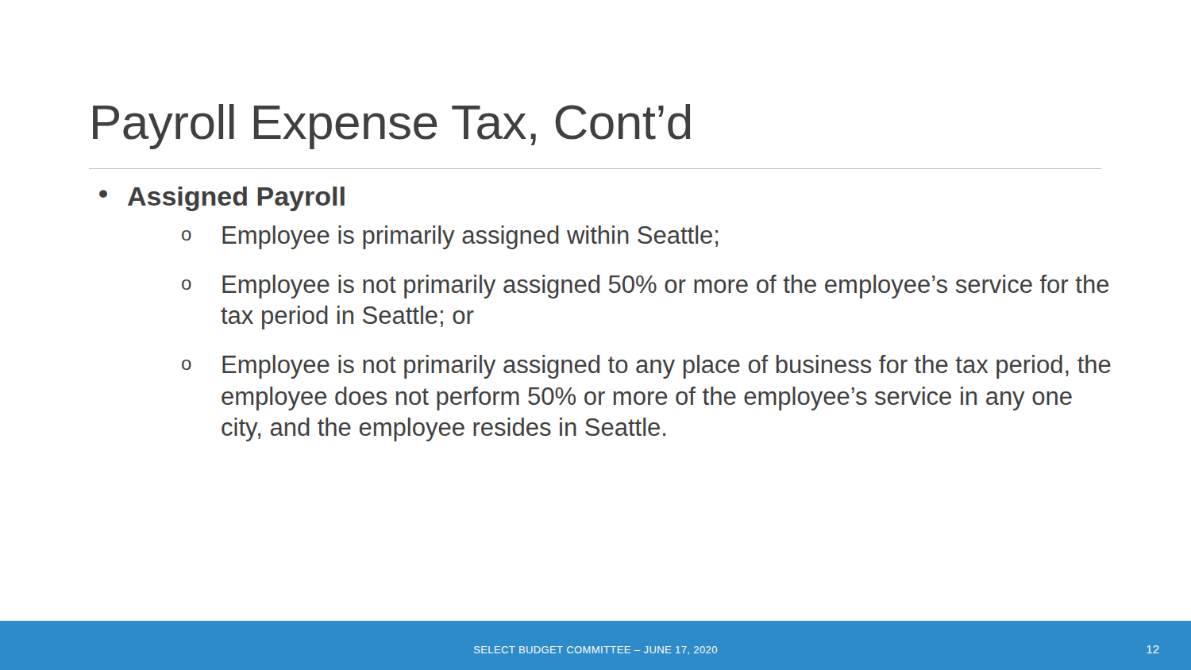Payroll Expense Tax, Cont’d
Assigned Payroll
Employee is primarily assigned within Seattle;
Employee is not primarily assigned 50% or more of the employee’s service for the tax period in Seattle; or
Employee is not primarily assigned to any place of business for the tax period, the employee does not perform 50% or more of the employee’s service in any one city, and the employee resides in Seattle.
SELECT BUDGET COMMITTEE – JUNE 17, 2020
12